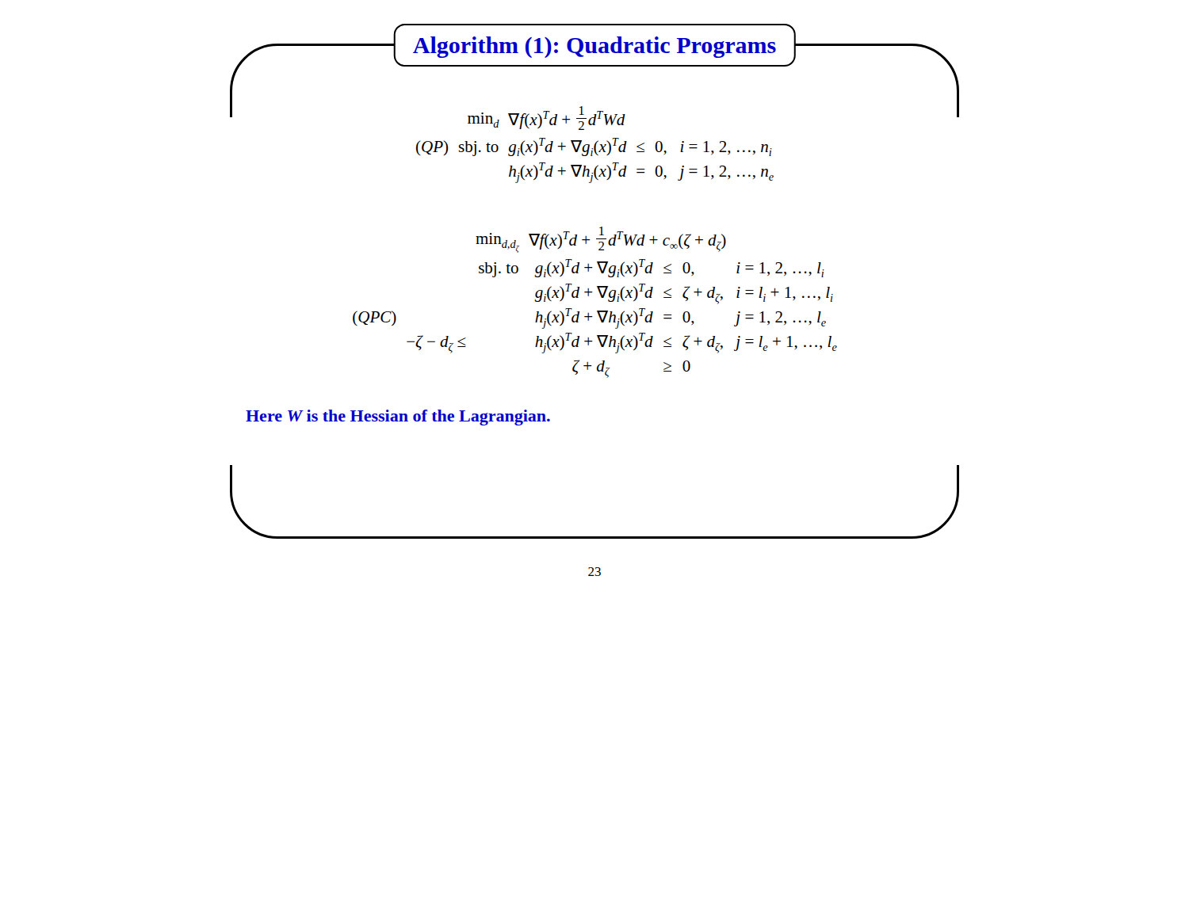Algorithm (1): Quadratic Programs
| | min d | ∇ f ( x ) T d + 1 2 d T W d |
| ( QP ) | sbj. to | g i ( x ) T d + ∇ g i ( x ) T d | ≤ | 0, i = 1, 2, …, n i |
| | | h j ( x ) T d + ∇ h j ( x ) T d | = | 0, j = 1, 2, …, n e |
| | | min d , d ζ | ∇ f ( x ) T d + 1 2 d T W d + c ∞ ( ζ + d ζ ) |
| | | sbj. to | g i ( x ) T d + ∇ g i ( x ) T d | ≤ | 0, | i = 1, 2, …, l i |
| | | | g i ( x ) T d + ∇ g i ( x ) T d | ≤ | ζ + d ζ , | i = l i + 1, …, l i |
| ( QPC ) | | | h j ( x ) T d + ∇ h j ( x ) T d | = | 0, | j = 1, 2, …, l e |
| | − ζ − d ζ ≤ | | h j ( x ) T d + ∇ h j ( x ) T d | ≤ | ζ + d ζ , | j = l e + 1, …, l e |
| | | | ζ + d ζ | ≥ | 0 | |
Here W is the Hessian of the Lagrangian.
23